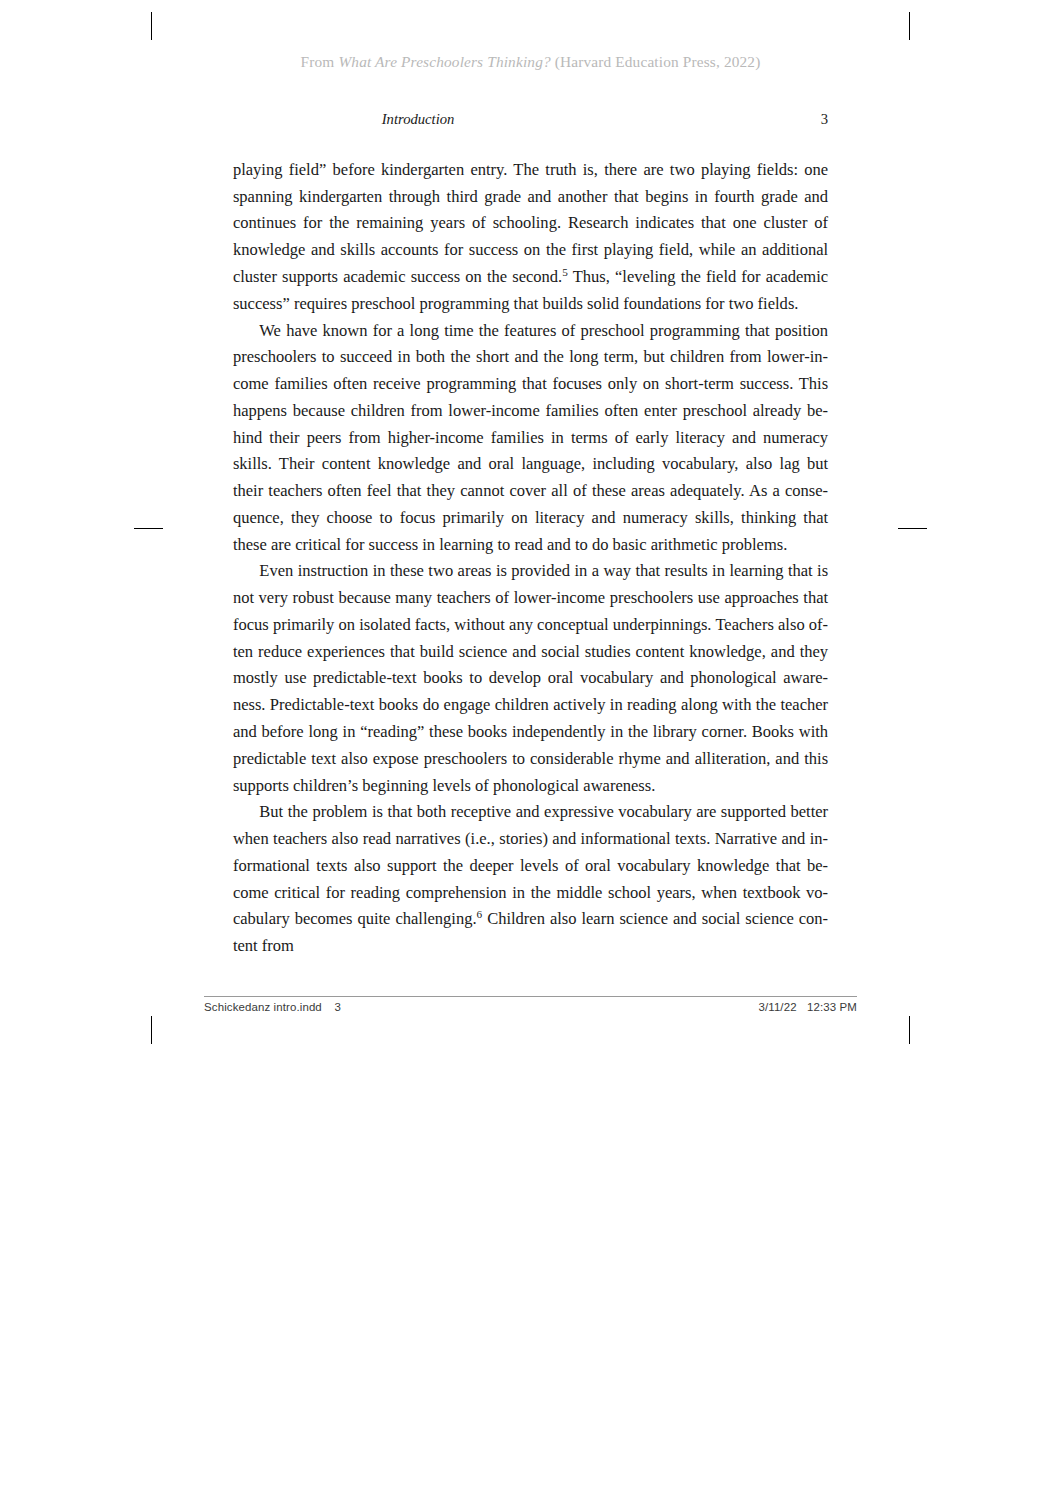From What Are Preschoolers Thinking? (Harvard Education Press, 2022)
Introduction 3
playing field” before kindergarten entry. The truth is, there are two playing fields: one spanning kindergarten through third grade and another that begins in fourth grade and continues for the remaining years of schooling. Research indicates that one cluster of knowledge and skills accounts for success on the first playing field, while an additional cluster supports academic success on the second.5 Thus, “leveling the field for academic success” requires preschool programming that builds solid foundations for two fields.
We have known for a long time the features of preschool programming that position preschoolers to succeed in both the short and the long term, but children from lower-income families often receive programming that focuses only on short-term success. This happens because children from lower-income families often enter preschool already behind their peers from higher-income families in terms of early literacy and numeracy skills. Their content knowledge and oral language, including vocabulary, also lag but their teachers often feel that they cannot cover all of these areas adequately. As a consequence, they choose to focus primarily on literacy and numeracy skills, thinking that these are critical for success in learning to read and to do basic arithmetic problems.
Even instruction in these two areas is provided in a way that results in learning that is not very robust because many teachers of lower-income preschoolers use approaches that focus primarily on isolated facts, without any conceptual underpinnings. Teachers also often reduce experiences that build science and social studies content knowledge, and they mostly use predictable-text books to develop oral vocabulary and phonological awareness. Predictable-text books do engage children actively in reading along with the teacher and before long in “reading” these books independently in the library corner. Books with predictable text also expose preschoolers to considerable rhyme and alliteration, and this supports children’s beginning levels of phonological awareness.
But the problem is that both receptive and expressive vocabulary are supported better when teachers also read narratives (i.e., stories) and informational texts. Narrative and informational texts also support the deeper levels of oral vocabulary knowledge that become critical for reading comprehension in the middle school years, when textbook vocabulary becomes quite challenging.6 Children also learn science and social science content from
Schickedanz intro.indd3 3/11/2212:33 PM